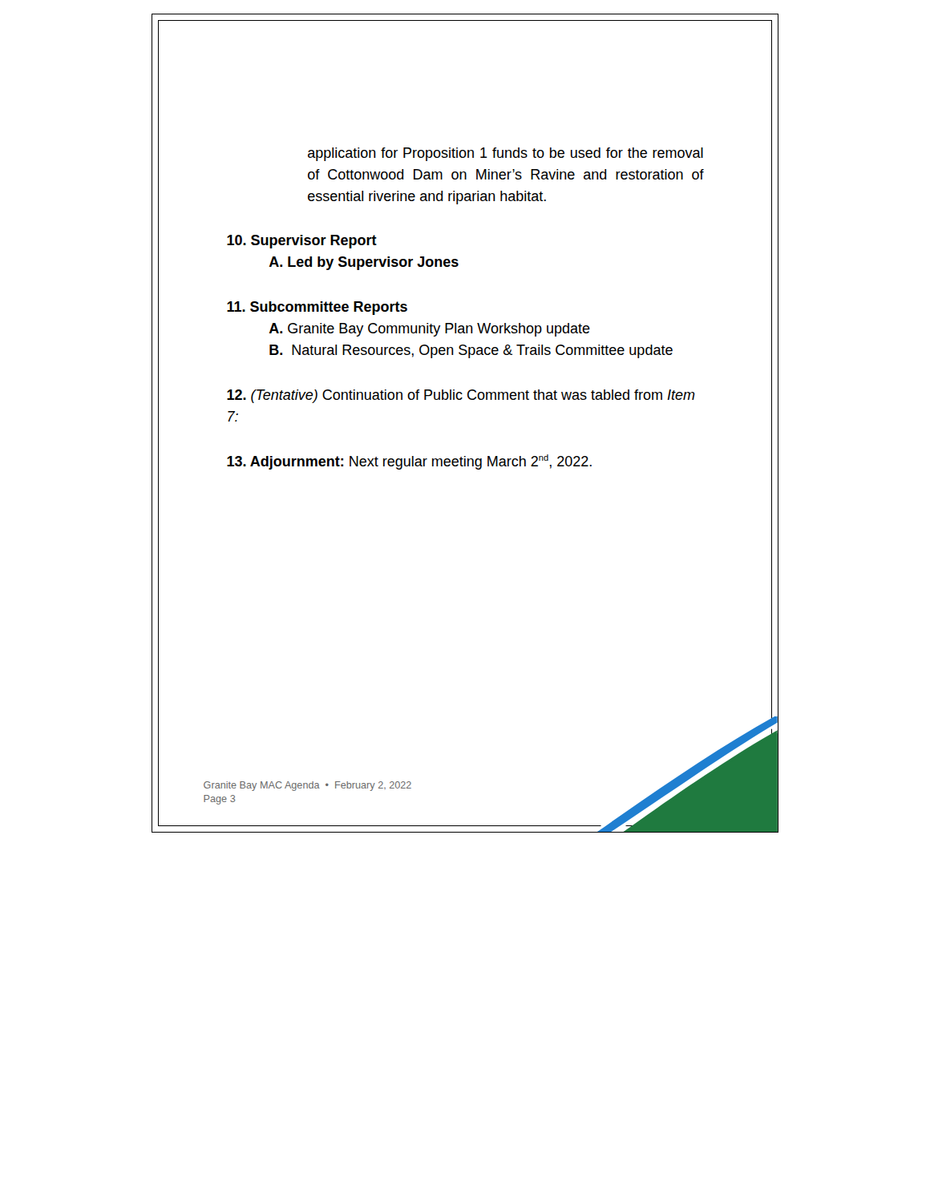application for Proposition 1 funds to be used for the removal of Cottonwood Dam on Miner’s Ravine and restoration of essential riverine and riparian habitat.
10. Supervisor Report
A. Led by Supervisor Jones
11. Subcommittee Reports
A. Granite Bay Community Plan Workshop update
B. Natural Resources, Open Space & Trails Committee update
12. (Tentative) Continuation of Public Comment that was tabled from Item 7:
13. Adjournment: Next regular meeting March 2nd, 2022.
Granite Bay MAC Agenda • February 2, 2022
Page 3